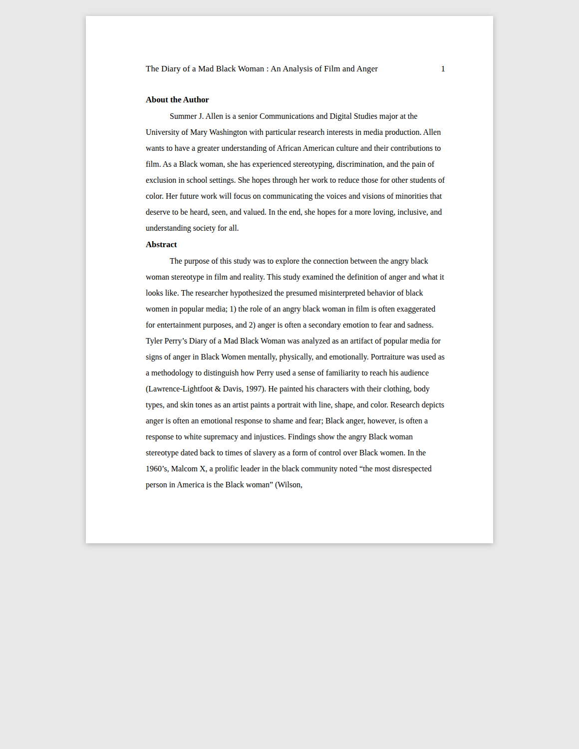The Diary of a Mad Black Woman : An Analysis of Film and Anger 1
About the Author
Summer J. Allen is a senior Communications and Digital Studies major at the University of Mary Washington with particular research interests in media production. Allen wants to have a greater understanding of African American culture and their contributions to film. As a Black woman, she has experienced stereotyping, discrimination, and the pain of exclusion in school settings. She hopes through her work to reduce those for other students of color. Her future work will focus on communicating the voices and visions of minorities that deserve to be heard, seen, and valued. In the end, she hopes for a more loving, inclusive, and understanding society for all.
Abstract
The purpose of this study was to explore the connection between the angry black woman stereotype in film and reality. This study examined the definition of anger and what it looks like. The researcher hypothesized the presumed misinterpreted behavior of black women in popular media; 1) the role of an angry black woman in film is often exaggerated for entertainment purposes, and 2) anger is often a secondary emotion to fear and sadness. Tyler Perry’s Diary of a Mad Black Woman was analyzed as an artifact of popular media for signs of anger in Black Women mentally, physically, and emotionally. Portraiture was used as a methodology to distinguish how Perry used a sense of familiarity to reach his audience (Lawrence-Lightfoot & Davis, 1997). He painted his characters with their clothing, body types, and skin tones as an artist paints a portrait with line, shape, and color. Research depicts anger is often an emotional response to shame and fear; Black anger, however, is often a response to white supremacy and injustices. Findings show the angry Black woman stereotype dated back to times of slavery as a form of control over Black women. In the 1960’s, Malcom X, a prolific leader in the black community noted “the most disrespected person in America is the Black woman” (Wilson,